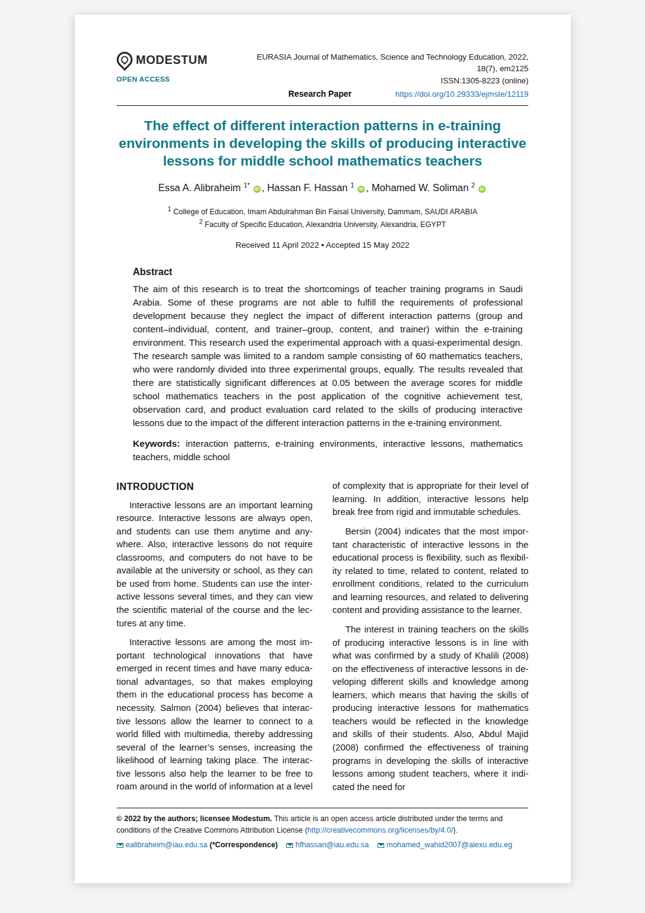MODESTUM
Open Access
EURASIA Journal of Mathematics, Science and Technology Education, 2022, 18(7), em2125
ISSN:1305-8223 (online)
Research Paper https://doi.org/10.29333/ejmste/12119
The effect of different interaction patterns in e-training environments in developing the skills of producing interactive lessons for middle school mathematics teachers
Essa A. Alibraheim 1* , Hassan F. Hassan 1 , Mohamed W. Soliman 2
1 College of Education, Imam Abdulrahman Bin Faisal University, Dammam, SAUDI ARABIA
2 Faculty of Specific Education, Alexandria University, Alexandria, EGYPT
Received 11 April 2022 ▪ Accepted 15 May 2022
Abstract
The aim of this research is to treat the shortcomings of teacher training programs in Saudi Arabia. Some of these programs are not able to fulfill the requirements of professional development because they neglect the impact of different interaction patterns (group and content–individual, content, and trainer–group, content, and trainer) within the e-training environment. This research used the experimental approach with a quasi-experimental design. The research sample was limited to a random sample consisting of 60 mathematics teachers, who were randomly divided into three experimental groups, equally. The results revealed that there are statistically significant differences at 0.05 between the average scores for middle school mathematics teachers in the post application of the cognitive achievement test, observation card, and product evaluation card related to the skills of producing interactive lessons due to the impact of the different interaction patterns in the e-training environment.
Keywords: interaction patterns, e-training environments, interactive lessons, mathematics teachers, middle school
INTRODUCTION
Interactive lessons are an important learning resource. Interactive lessons are always open, and students can use them anytime and anywhere. Also, interactive lessons do not require classrooms, and computers do not have to be available at the university or school, as they can be used from home. Students can use the interactive lessons several times, and they can view the scientific material of the course and the lectures at any time.
Interactive lessons are among the most important technological innovations that have emerged in recent times and have many educational advantages, so that makes employing them in the educational process has become a necessity. Salmon (2004) believes that interactive lessons allow the learner to connect to a world filled with multimedia, thereby addressing several of the learner’s senses, increasing the likelihood of learning taking place. The interactive lessons also help the learner to be free to roam around in the world of information at a level of complexity that is appropriate for their level of learning. In addition, interactive lessons help break free from rigid and immutable schedules.
Bersin (2004) indicates that the most important characteristic of interactive lessons in the educational process is flexibility, such as flexibility related to time, related to content, related to enrollment conditions, related to the curriculum and learning resources, and related to delivering content and providing assistance to the learner.
The interest in training teachers on the skills of producing interactive lessons is in line with what was confirmed by a study of Khalili (2008) on the effectiveness of interactive lessons in developing different skills and knowledge among learners, which means that having the skills of producing interactive lessons for mathematics teachers would be reflected in the knowledge and skills of their students. Also, Abdul Majid (2008) confirmed the effectiveness of training programs in developing the skills of interactive lessons among student teachers, where it indicated the need for
© 2022 by the authors; licensee Modestum. This article is an open access article distributed under the terms and conditions of the Creative Commons Attribution License (http://creativecommons.org/licenses/by/4.0/).
ealibraheim@iau.edu.sa (*Correspondence) hfhassan@iau.edu.sa mohamed_wahid2007@alexu.edu.eg